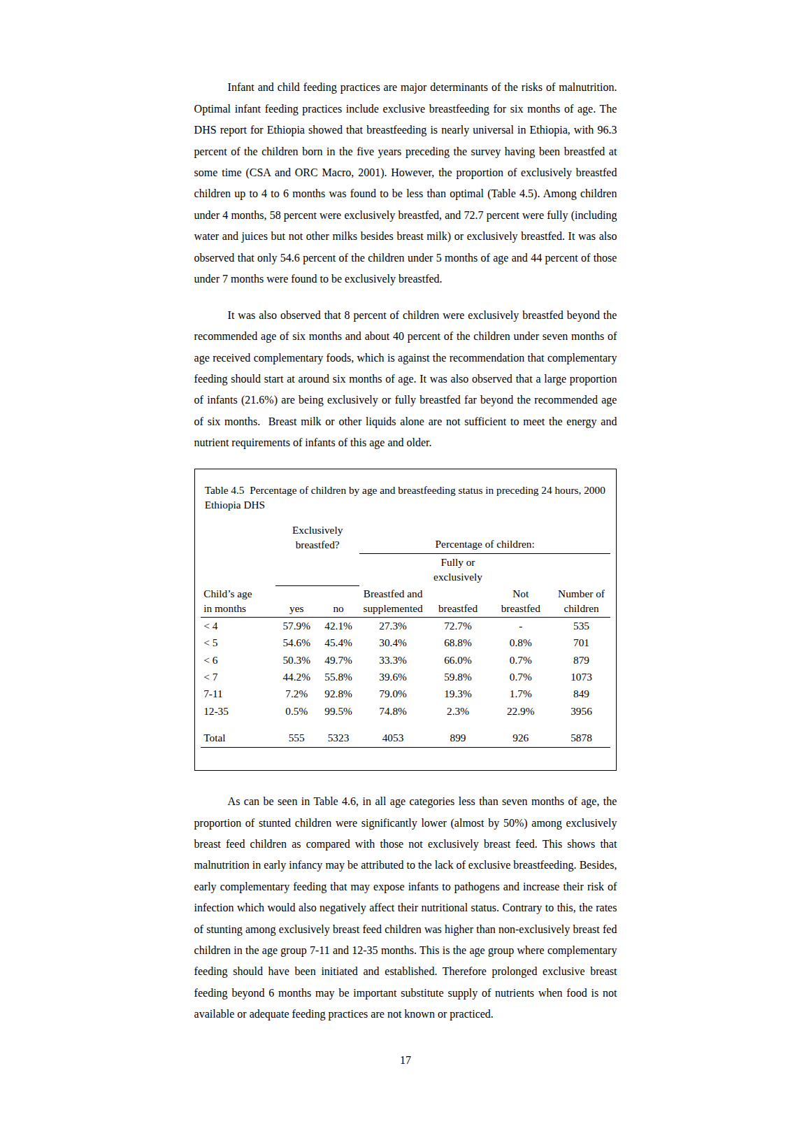Infant and child feeding practices are major determinants of the risks of malnutrition. Optimal infant feeding practices include exclusive breastfeeding for six months of age. The DHS report for Ethiopia showed that breastfeeding is nearly universal in Ethiopia, with 96.3 percent of the children born in the five years preceding the survey having been breastfed at some time (CSA and ORC Macro, 2001). However, the proportion of exclusively breastfed children up to 4 to 6 months was found to be less than optimal (Table 4.5). Among children under 4 months, 58 percent were exclusively breastfed, and 72.7 percent were fully (including water and juices but not other milks besides breast milk) or exclusively breastfed. It was also observed that only 54.6 percent of the children under 5 months of age and 44 percent of those under 7 months were found to be exclusively breastfed.
It was also observed that 8 percent of children were exclusively breastfed beyond the recommended age of six months and about 40 percent of the children under seven months of age received complementary foods, which is against the recommendation that complementary feeding should start at around six months of age. It was also observed that a large proportion of infants (21.6%) are being exclusively or fully breastfed far beyond the recommended age of six months. Breast milk or other liquids alone are not sufficient to meet the energy and nutrient requirements of infants of this age and older.
Table 4.5 Percentage of children by age and breastfeeding status in preceding 24 hours, 2000 Ethiopia DHS
| | Exclusively breastfed? | Percentage of children: |
| --- | --- | --- |
| | Breastfed and supplemented | Fully or exclusively | Not breastfed | Number of children |
| Child’s age in months | yes | no | breastfed |
| < 4 | 57.9% | 42.1% | 27.3% | 72.7% | - | 535 |
| < 5 | 54.6% | 45.4% | 30.4% | 68.8% | 0.8% | 701 |
| < 6 | 50.3% | 49.7% | 33.3% | 66.0% | 0.7% | 879 |
| < 7 | 44.2% | 55.8% | 39.6% | 59.8% | 0.7% | 1073 |
| 7-11 | 7.2% | 92.8% | 79.0% | 19.3% | 1.7% | 849 |
| 12-35 | 0.5% | 99.5% | 74.8% | 2.3% | 22.9% | 3956 |
| Total | 555 | 5323 | 4053 | 899 | 926 | 5878 |
As can be seen in Table 4.6, in all age categories less than seven months of age, the proportion of stunted children were significantly lower (almost by 50%) among exclusively breast feed children as compared with those not exclusively breast feed. This shows that malnutrition in early infancy may be attributed to the lack of exclusive breastfeeding. Besides, early complementary feeding that may expose infants to pathogens and increase their risk of infection which would also negatively affect their nutritional status. Contrary to this, the rates of stunting among exclusively breast feed children was higher than non-exclusively breast fed children in the age group 7-11 and 12-35 months. This is the age group where complementary feeding should have been initiated and established. Therefore prolonged exclusive breast feeding beyond 6 months may be important substitute supply of nutrients when food is not available or adequate feeding practices are not known or practiced.
17